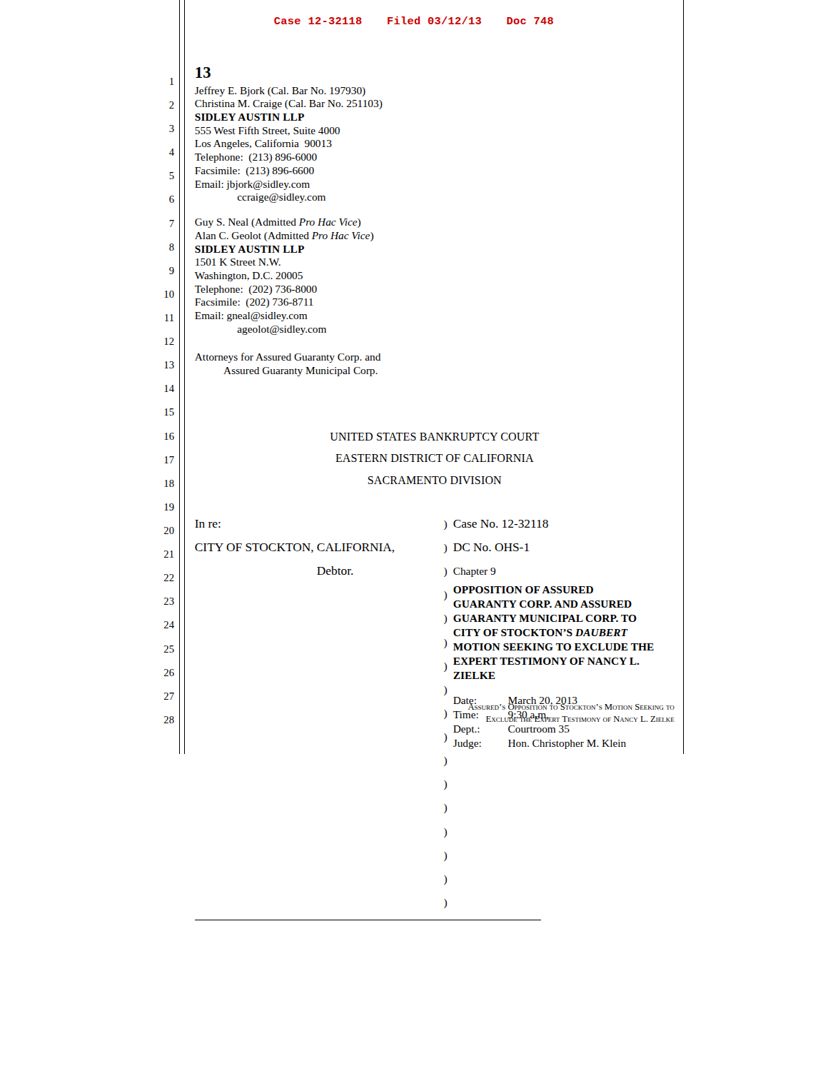Case 12-32118 Filed 03/12/13 Doc 748
1
2
3
4
5
6
7
8
9
10
11
12
13
14
15
16
17
18
19
20
21
22
23
24
25
26
27
28
13
Jeffrey E. Bjork (Cal. Bar No. 197930)
Christina M. Craige (Cal. Bar No. 251103)
SIDLEY AUSTIN LLP
555 West Fifth Street, Suite 4000
Los Angeles, California 90013
Telephone: (213) 896-6000
Facsimile: (213) 896-6600
Email: jbjork@sidley.com
ccraige@sidley.com
Guy S. Neal (Admitted Pro Hac Vice)
Alan C. Geolot (Admitted Pro Hac Vice)
SIDLEY AUSTIN LLP
1501 K Street N.W.
Washington, D.C. 20005
Telephone: (202) 736-8000
Facsimile: (202) 736-8711
Email: gneal@sidley.com
ageolot@sidley.com
Attorneys for Assured Guaranty Corp. and Assured Guaranty Municipal Corp.
UNITED STATES BANKRUPTCY COURT
EASTERN DISTRICT OF CALIFORNIA
SACRAMENTO DIVISION
| In re: CITY OF STOCKTON, CALIFORNIA, Debtor. | ) ) ) ) ) ) ) ) ) ) ) ) ) ) ) ) ) | Case No. 12-32118 DC No. OHS-1 Chapter 9 OPPOSITION OF ASSURED GUARANTY CORP. AND ASSURED GUARANTY MUNICIPAL CORP. TO CITY OF STOCKTON’S DAUBERT MOTION SEEKING TO EXCLUDE THE EXPERT TESTIMONY OF NANCY L. ZIELKE / Date: / March 20, 2013 / / Time: / 9:30 a.m. / / Dept.: / Courtroom 35 / / Judge: / Hon. Christopher M. Klein / |
Assured’s Opposition to Stockton’s Motion Seeking to Exclude the Expert Testimony of Nancy L. Zielke